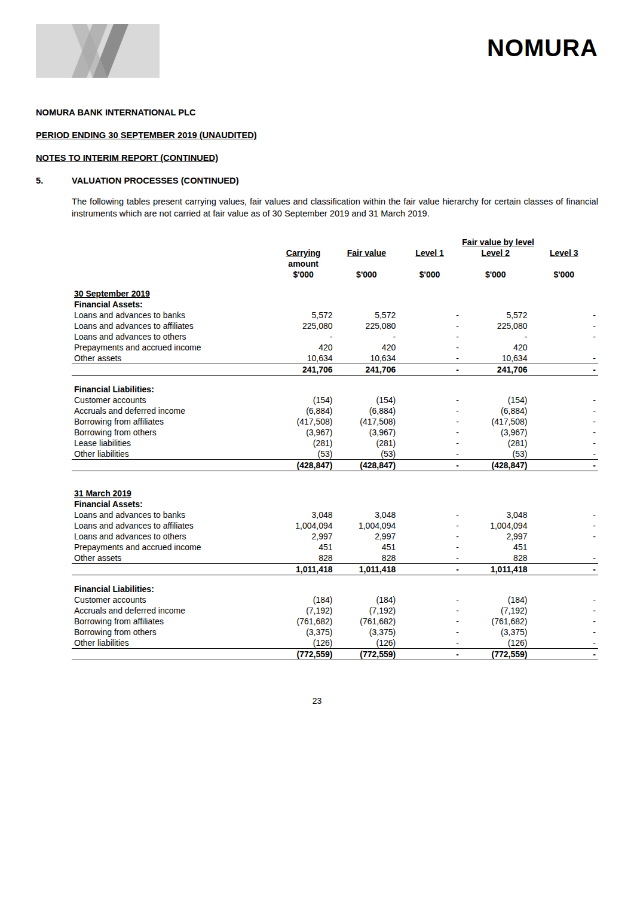NOMURA
NOMURA BANK INTERNATIONAL PLC
PERIOD ENDING 30 SEPTEMBER 2019 (UNAUDITED)
NOTES TO INTERIM REPORT (CONTINUED)
5.
VALUATION PROCESSES (CONTINUED)
The following tables present carrying values, fair values and classification within the fair value hierarchy for certain classes of financial instruments which are not carried at fair value as of 30 September 2019 and 31 March 2019.
| | | | Fair value by level |
| | Carrying | Fair value | Level 1 | Level 2 | Level 3 |
| | amount | | | | |
| | $'000 | $'000 | $'000 | $'000 | $'000 |
| 30 September 2019 | | | | | |
| Financial Assets: | | | | | |
| Loans and advances to banks | 5,572 | 5,572 | - | 5,572 | - |
| Loans and advances to affiliates | 225,080 | 225,080 | - | 225,080 | - |
| Loans and advances to others | - | - | - | - | - |
| Prepayments and accrued income | 420 | 420 | - | 420 | |
| Other assets | 10,634 | 10,634 | - | 10,634 | - |
| | 241,706 | 241,706 | - | 241,706 | - |
| Financial Liabilities: | | | | | |
| Customer accounts | (154) | (154) | - | (154) | - |
| Accruals and deferred income | (6,884) | (6,884) | - | (6,884) | - |
| Borrowing from affiliates | (417,508) | (417,508) | - | (417,508) | - |
| Borrowing from others | (3,967) | (3,967) | - | (3,967) | - |
| Lease liabilities | (281) | (281) | - | (281) | - |
| Other liabilities | (53) | (53) | - | (53) | - |
| | (428,847) | (428,847) | - | (428,847) | - |
| 31 March 2019 | | | | | |
| Financial Assets: | | | | | |
| Loans and advances to banks | 3,048 | 3,048 | - | 3,048 | - |
| Loans and advances to affiliates | 1,004,094 | 1,004,094 | - | 1,004,094 | - |
| Loans and advances to others | 2,997 | 2,997 | - | 2,997 | - |
| Prepayments and accrued income | 451 | 451 | - | 451 | |
| Other assets | 828 | 828 | - | 828 | - |
| | 1,011,418 | 1,011,418 | - | 1,011,418 | - |
| Financial Liabilities: | | | | | |
| Customer accounts | (184) | (184) | - | (184) | - |
| Accruals and deferred income | (7,192) | (7,192) | - | (7,192) | - |
| Borrowing from affiliates | (761,682) | (761,682) | - | (761,682) | - |
| Borrowing from others | (3,375) | (3,375) | - | (3,375) | - |
| Other liabilities | (126) | (126) | - | (126) | - |
| | (772,559) | (772,559) | - | (772,559) | - |
23